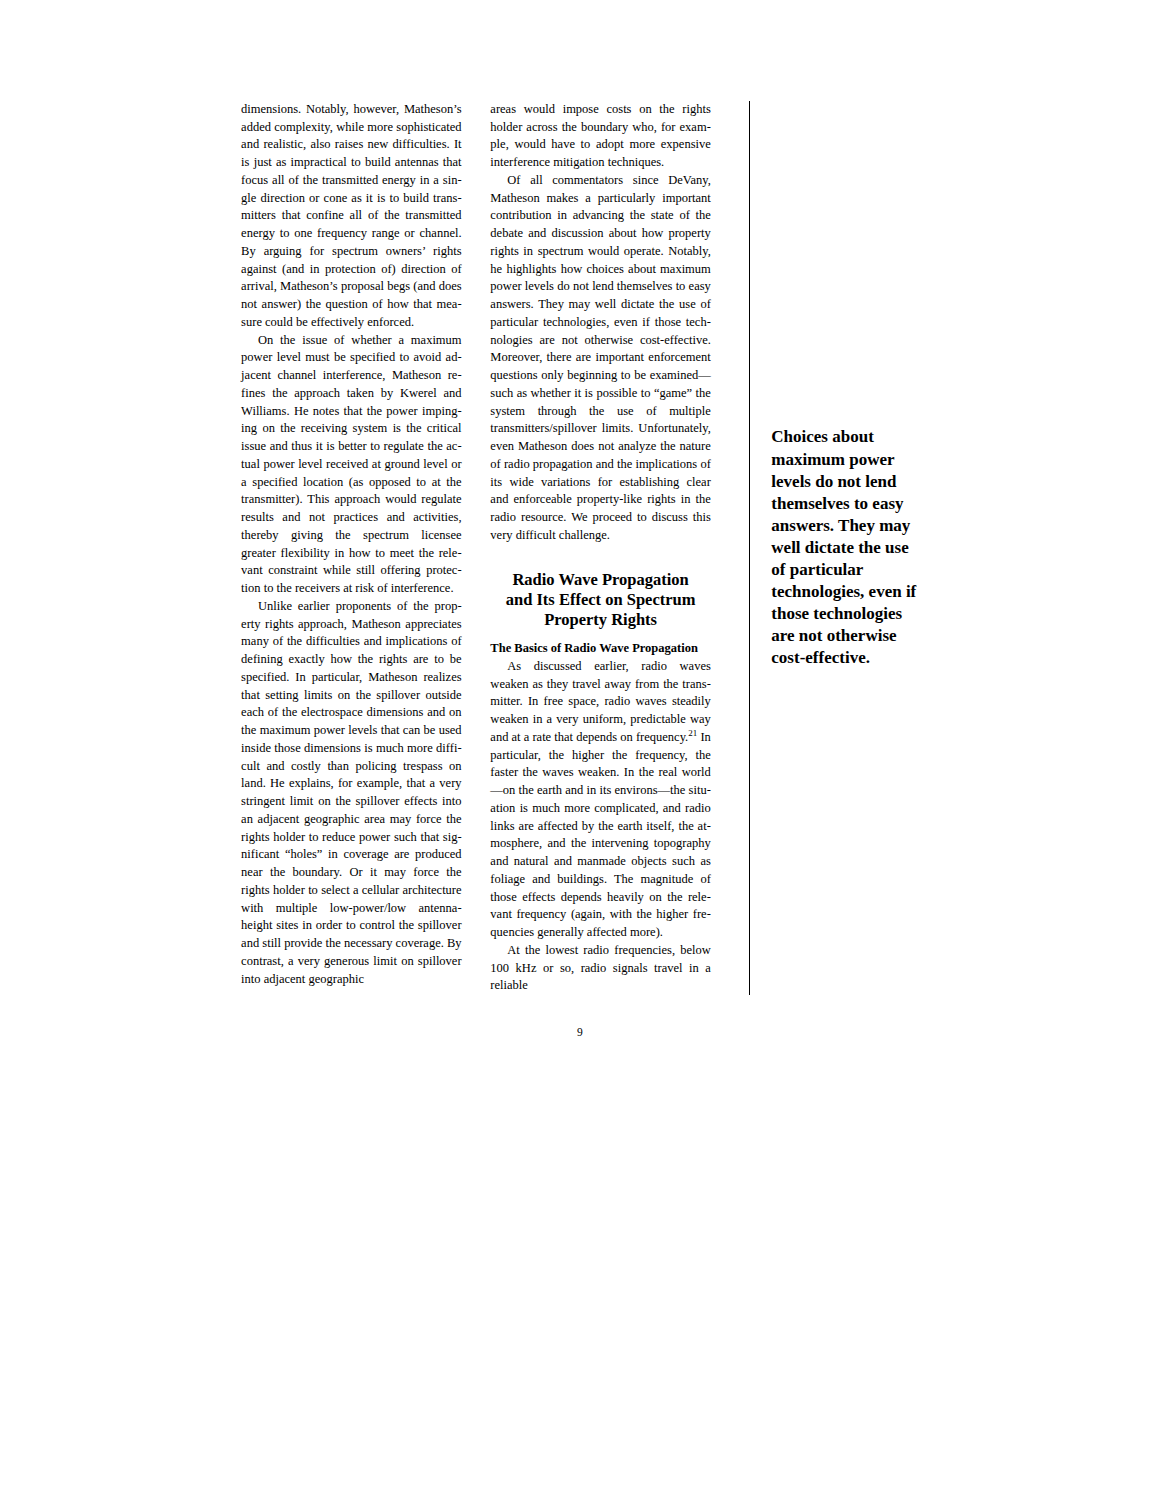dimensions. Notably, however, Matheson’s added complexity, while more sophisticated and realistic, also raises new difficulties. It is just as impractical to build antennas that focus all of the transmitted energy in a single direction or cone as it is to build transmitters that confine all of the transmitted energy to one frequency range or channel. By arguing for spectrum owners’ rights against (and in protection of) direction of arrival, Matheson’s proposal begs (and does not answer) the question of how that measure could be effectively enforced.
On the issue of whether a maximum power level must be specified to avoid adjacent channel interference, Matheson refines the approach taken by Kwerel and Williams. He notes that the power impinging on the receiving system is the critical issue and thus it is better to regulate the actual power level received at ground level or a specified location (as opposed to at the transmitter). This approach would regulate results and not practices and activities, thereby giving the spectrum licensee greater flexibility in how to meet the relevant constraint while still offering protection to the receivers at risk of interference.
Unlike earlier proponents of the property rights approach, Matheson appreciates many of the difficulties and implications of defining exactly how the rights are to be specified. In particular, Matheson realizes that setting limits on the spillover outside each of the electrospace dimensions and on the maximum power levels that can be used inside those dimensions is much more difficult and costly than policing trespass on land. He explains, for example, that a very stringent limit on the spillover effects into an adjacent geographic area may force the rights holder to reduce power such that significant “holes” in coverage are produced near the boundary. Or it may force the rights holder to select a cellular architecture with multiple low-power/low antenna-height sites in order to control the spillover and still provide the necessary coverage. By contrast, a very generous limit on spillover into adjacent geographic
areas would impose costs on the rights holder across the boundary who, for example, would have to adopt more expensive interference mitigation techniques.
Of all commentators since DeVany, Matheson makes a particularly important contribution in advancing the state of the debate and discussion about how property rights in spectrum would operate. Notably, he highlights how choices about maximum power levels do not lend themselves to easy answers. They may well dictate the use of particular technologies, even if those technologies are not otherwise cost-effective. Moreover, there are important enforcement questions only beginning to be examined—such as whether it is possible to “game” the system through the use of multiple transmitters/spillover limits. Unfortunately, even Matheson does not analyze the nature of radio propagation and the implications of its wide variations for establishing clear and enforceable property-like rights in the radio resource. We proceed to discuss this very difficult challenge.
Radio Wave Propagation
and Its Effect on Spectrum
Property Rights
The Basics of Radio Wave Propagation
As discussed earlier, radio waves weaken as they travel away from the transmitter. In free space, radio waves steadily weaken in a very uniform, predictable way and at a rate that depends on frequency.21 In particular, the higher the frequency, the faster the waves weaken. In the real world—on the earth and in its environs—the situation is much more complicated, and radio links are affected by the earth itself, the atmosphere, and the intervening topography and natural and manmade objects such as foliage and buildings. The magnitude of those effects depends heavily on the relevant frequency (again, with the higher frequencies generally affected more).
At the lowest radio frequencies, below 100 kHz or so, radio signals travel in a reliable
Choices about maximum power levels do not lend themselves to easy answers. They may well dictate the use of particular technologies, even if those technologies are not otherwise cost-effective.
9